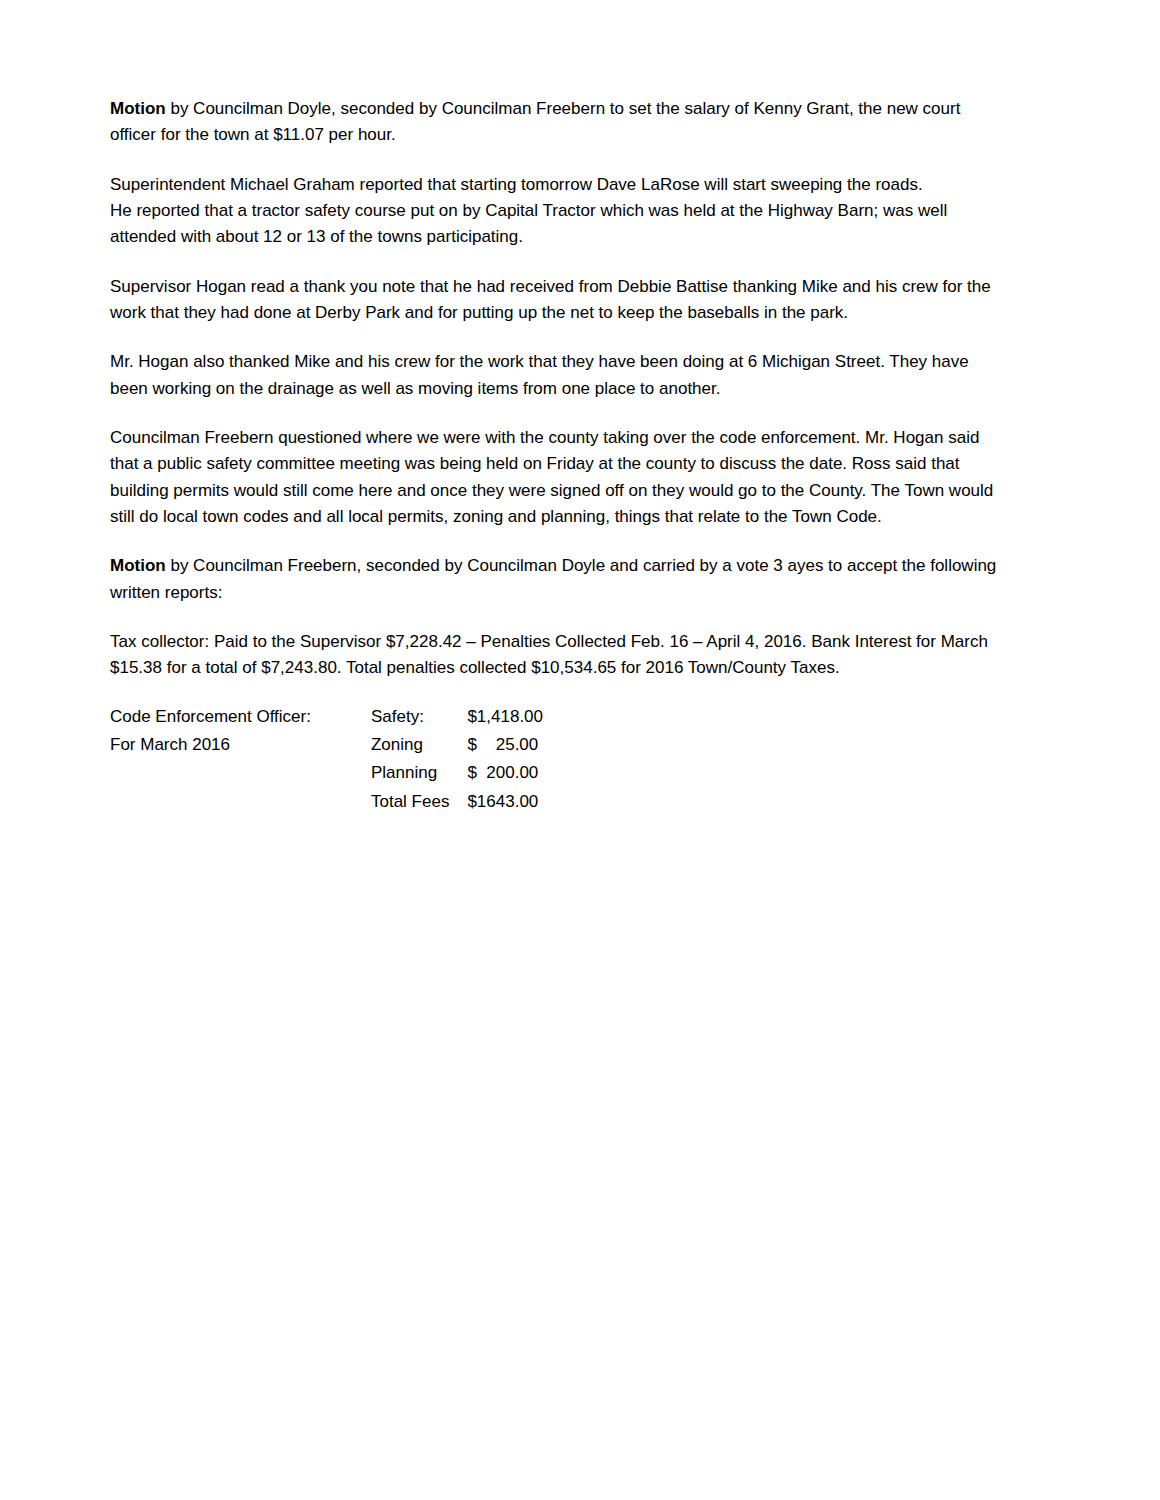Motion by Councilman Doyle, seconded by Councilman Freebern to set the salary of Kenny Grant, the new court officer for the town at $11.07 per hour.
Superintendent Michael Graham reported that starting tomorrow Dave LaRose will start sweeping the roads.
He reported that a tractor safety course put on by Capital Tractor which was held at the Highway Barn; was well attended with about 12 or 13 of the towns participating.
Supervisor Hogan read a thank you note that he had received from Debbie Battise thanking Mike and his crew for the work that they had done at Derby Park and for putting up the net to keep the baseballs in the park.
Mr. Hogan also thanked Mike and his crew for the work that they have been doing at 6 Michigan Street. They have been working on the drainage as well as moving items from one place to another.
Councilman Freebern questioned where we were with the county taking over the code enforcement. Mr. Hogan said that a public safety committee meeting was being held on Friday at the county to discuss the date. Ross said that building permits would still come here and once they were signed off on they would go to the County. The Town would still do local town codes and all local permits, zoning and planning, things that relate to the Town Code.
Motion by Councilman Freebern, seconded by Councilman Doyle and carried by a vote 3 ayes to accept the following written reports:
Tax collector: Paid to the Supervisor $7,228.42 – Penalties Collected Feb. 16 – April 4, 2016. Bank Interest for March $15.38 for a total of $7,243.80. Total penalties collected $10,534.65 for 2016 Town/County Taxes.
| Code Enforcement Officer: | Safety: | $1,418.00 |
| For March 2016 | Zoning | $ 25.00 |
| | Planning | $ 200.00 |
| | Total Fees | $1643.00 |